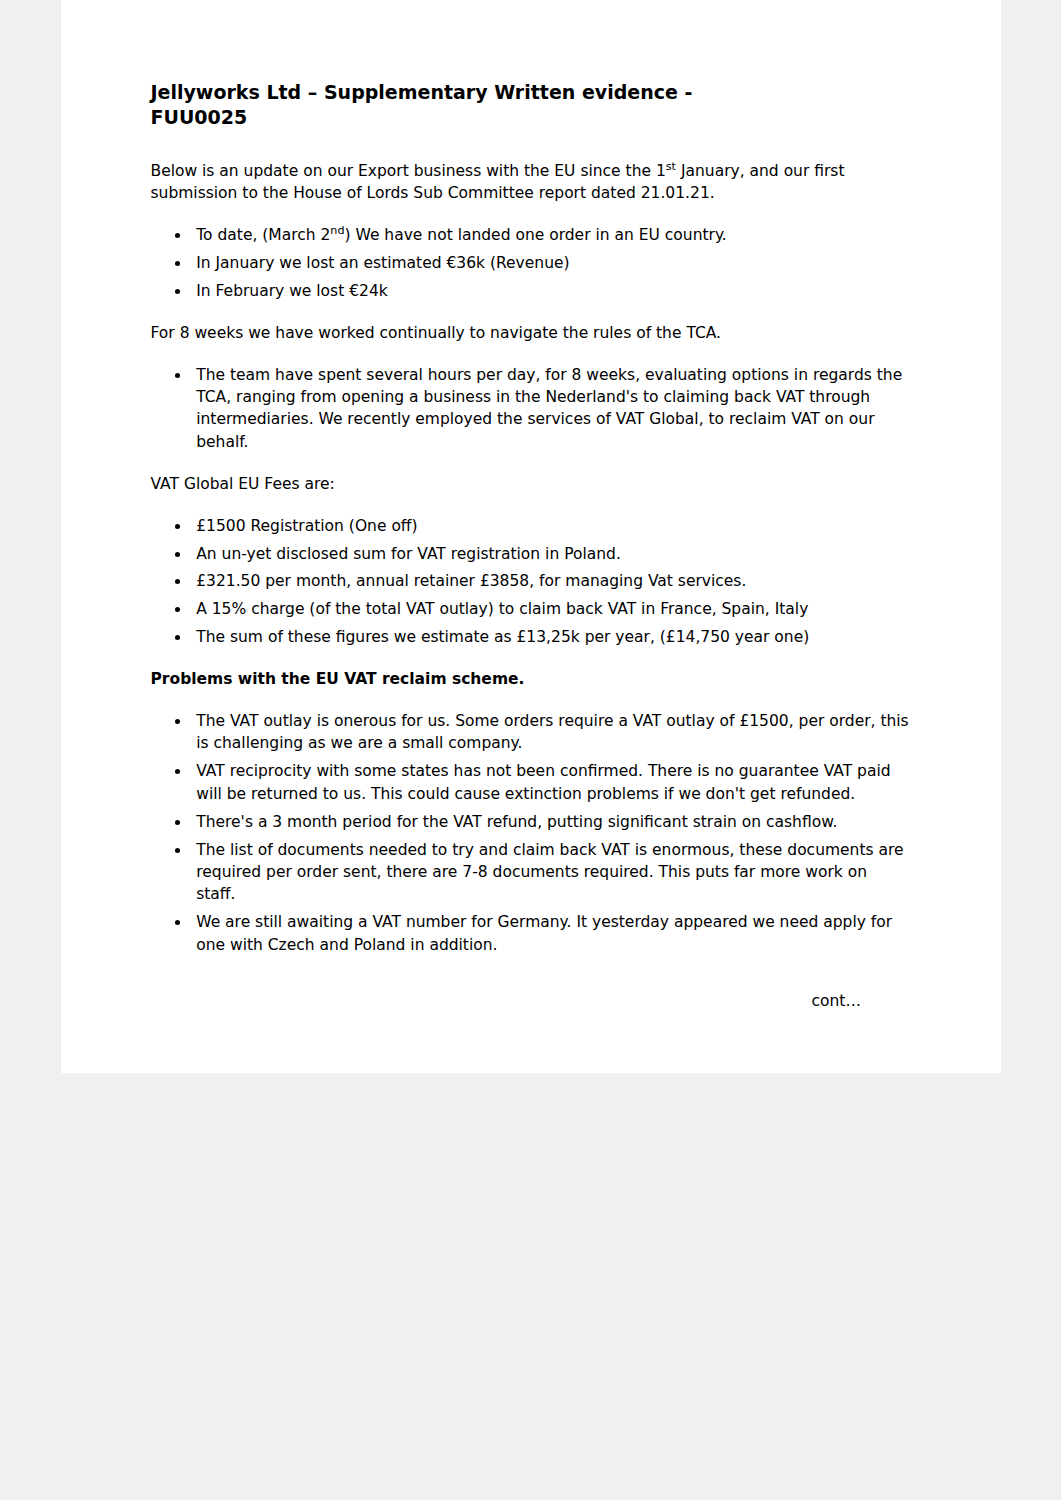Jellyworks Ltd – Supplementary Written evidence -
FUU0025
Below is an update on our Export business with the EU since the 1st January, and our first submission to the House of Lords Sub Committee report dated 21.01.21.
To date, (March 2nd) We have not landed one order in an EU country.
In January we lost an estimated €36k (Revenue)
In February we lost €24k
For 8 weeks we have worked continually to navigate the rules of the TCA.
The team have spent several hours per day, for 8 weeks, evaluating options in regards the TCA, ranging from opening a business in the Nederland's to claiming back VAT through intermediaries. We recently employed the services of VAT Global, to reclaim VAT on our behalf.
VAT Global EU Fees are:
£1500 Registration (One off)
An un-yet disclosed sum for VAT registration in Poland.
£321.50 per month, annual retainer £3858, for managing Vat services.
A 15% charge (of the total VAT outlay) to claim back VAT in France, Spain, Italy
The sum of these figures we estimate as £13,25k per year, (£14,750 year one)
Problems with the EU VAT reclaim scheme.
The VAT outlay is onerous for us. Some orders require a VAT outlay of £1500, per order, this is challenging as we are a small company.
VAT reciprocity with some states has not been confirmed. There is no guarantee VAT paid will be returned to us. This could cause extinction problems if we don't get refunded.
There's a 3 month period for the VAT refund, putting significant strain on cashflow.
The list of documents needed to try and claim back VAT is enormous, these documents are required per order sent, there are 7-8 documents required. This puts far more work on staff.
We are still awaiting a VAT number for Germany. It yesterday appeared we need apply for one with Czech and Poland in addition.
cont…